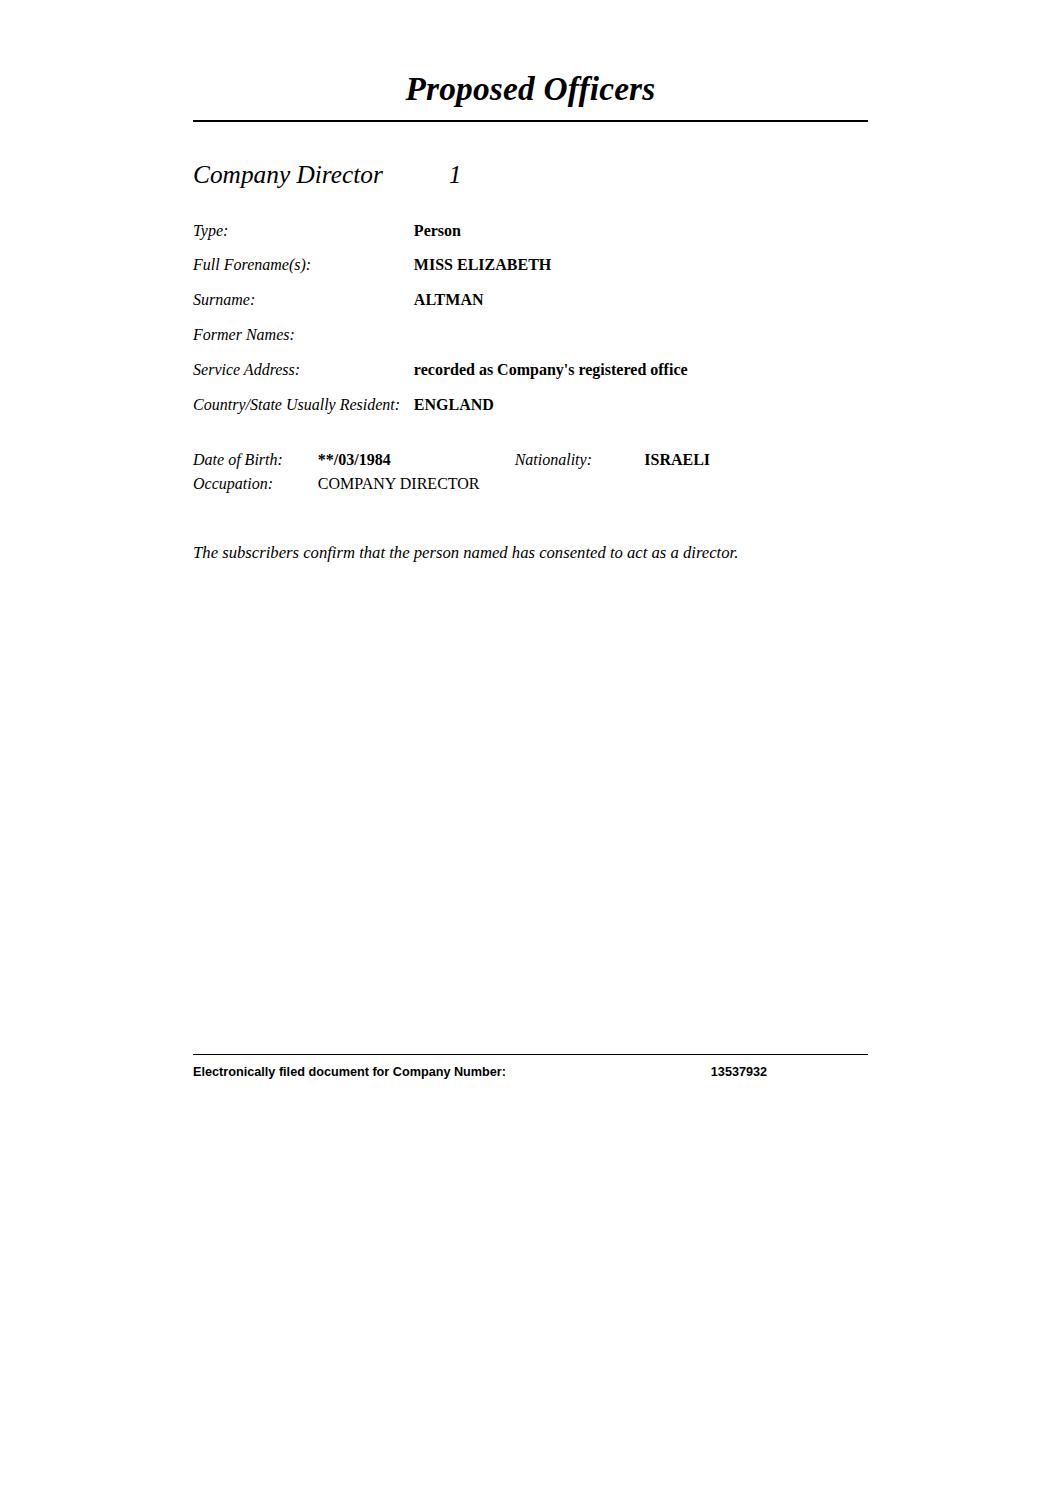Proposed Officers
Company Director 1
| Type: | Person |
| Full Forename(s): | MISS ELIZABETH |
| Surname: | ALTMAN |
| Former Names: | |
| Service Address: | recorded as Company's registered office |
| Country/State Usually Resident: | ENGLAND |
Date of Birth: **/03/1984 Nationality: ISRAELI
Occupation: COMPANY DIRECTOR
The subscribers confirm that the person named has consented to act as a director.
Electronically filed document for Company Number: 13537932